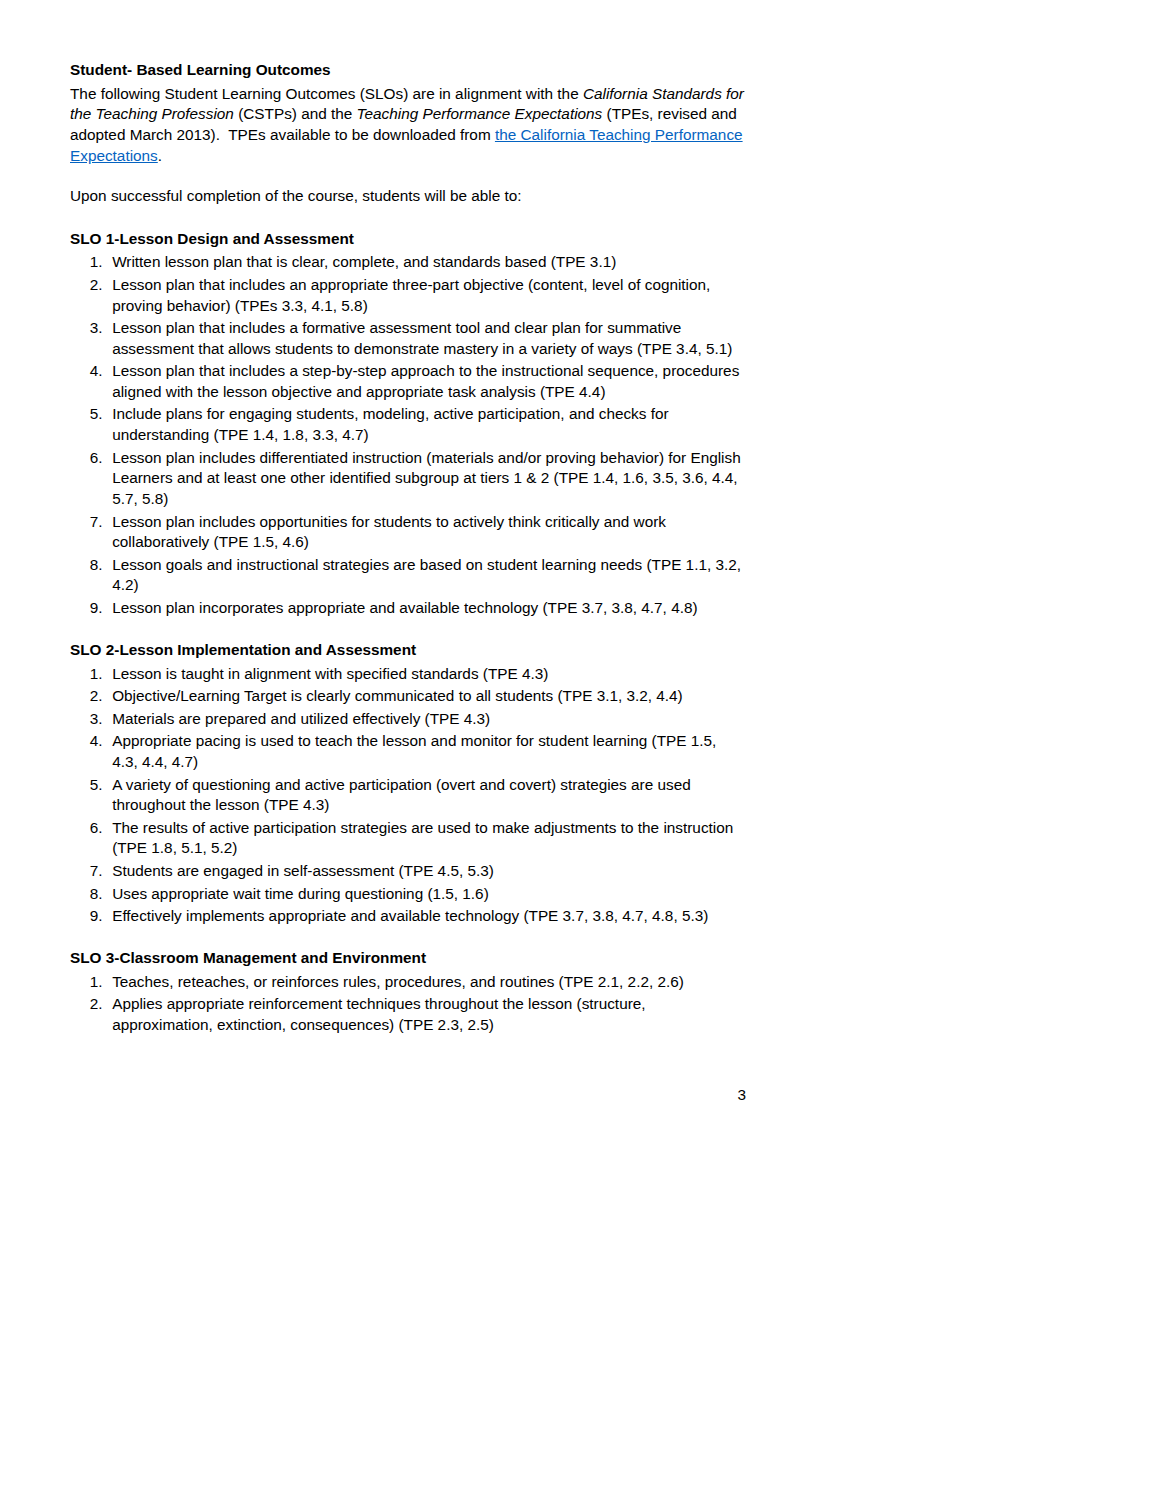Student- Based Learning Outcomes
The following Student Learning Outcomes (SLOs) are in alignment with the California Standards for the Teaching Profession (CSTPs) and the Teaching Performance Expectations (TPEs, revised and adopted March 2013). TPEs available to be downloaded from the California Teaching Performance Expectations.
Upon successful completion of the course, students will be able to:
SLO 1-Lesson Design and Assessment
Written lesson plan that is clear, complete, and standards based (TPE 3.1)
Lesson plan that includes an appropriate three-part objective (content, level of cognition, proving behavior) (TPEs 3.3, 4.1, 5.8)
Lesson plan that includes a formative assessment tool and clear plan for summative assessment that allows students to demonstrate mastery in a variety of ways (TPE 3.4, 5.1)
Lesson plan that includes a step-by-step approach to the instructional sequence, procedures aligned with the lesson objective and appropriate task analysis (TPE 4.4)
Include plans for engaging students, modeling, active participation, and checks for understanding (TPE 1.4, 1.8, 3.3, 4.7)
Lesson plan includes differentiated instruction (materials and/or proving behavior) for English Learners and at least one other identified subgroup at tiers 1 & 2 (TPE 1.4, 1.6, 3.5, 3.6, 4.4, 5.7, 5.8)
Lesson plan includes opportunities for students to actively think critically and work collaboratively (TPE 1.5, 4.6)
Lesson goals and instructional strategies are based on student learning needs (TPE 1.1, 3.2, 4.2)
Lesson plan incorporates appropriate and available technology (TPE 3.7, 3.8, 4.7, 4.8)
SLO 2-Lesson Implementation and Assessment
Lesson is taught in alignment with specified standards (TPE 4.3)
Objective/Learning Target is clearly communicated to all students (TPE 3.1, 3.2, 4.4)
Materials are prepared and utilized effectively (TPE 4.3)
Appropriate pacing is used to teach the lesson and monitor for student learning (TPE 1.5, 4.3, 4.4, 4.7)
A variety of questioning and active participation (overt and covert) strategies are used throughout the lesson (TPE 4.3)
The results of active participation strategies are used to make adjustments to the instruction (TPE 1.8, 5.1, 5.2)
Students are engaged in self-assessment (TPE 4.5, 5.3)
Uses appropriate wait time during questioning (1.5, 1.6)
Effectively implements appropriate and available technology (TPE 3.7, 3.8, 4.7, 4.8, 5.3)
SLO 3-Classroom Management and Environment
Teaches, reteaches, or reinforces rules, procedures, and routines (TPE 2.1, 2.2, 2.6)
Applies appropriate reinforcement techniques throughout the lesson (structure, approximation, extinction, consequences) (TPE 2.3, 2.5)
3